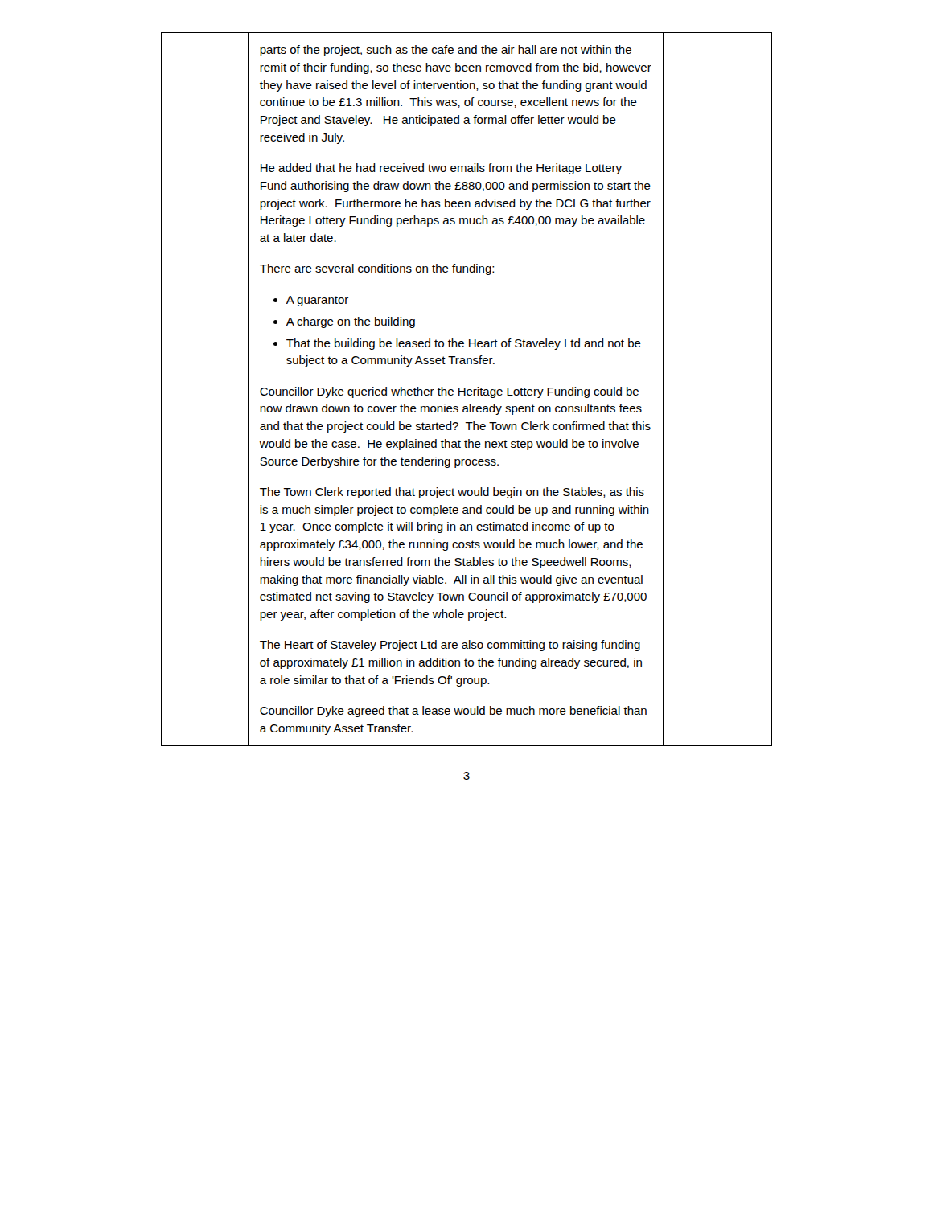| | parts of the project, such as the cafe and the air hall are not within the remit of their funding, so these have been removed from the bid, however they have raised the level of intervention, so that the funding grant would continue to be £1.3 million. This was, of course, excellent news for the Project and Staveley. He anticipated a formal offer letter would be received in July. He added that he had received two emails from the Heritage Lottery Fund authorising the draw down the £880,000 and permission to start the project work. Furthermore he has been advised by the DCLG that further Heritage Lottery Funding perhaps as much as £400,00 may be available at a later date. There are several conditions on the funding: A guarantor A charge on the building That the building be leased to the Heart of Staveley Ltd and not be subject to a Community Asset Transfer. Councillor Dyke queried whether the Heritage Lottery Funding could be now drawn down to cover the monies already spent on consultants fees and that the project could be started? The Town Clerk confirmed that this would be the case. He explained that the next step would be to involve Source Derbyshire for the tendering process. The Town Clerk reported that project would begin on the Stables, as this is a much simpler project to complete and could be up and running within 1 year. Once complete it will bring in an estimated income of up to approximately £34,000, the running costs would be much lower, and the hirers would be transferred from the Stables to the Speedwell Rooms, making that more financially viable. All in all this would give an eventual estimated net saving to Staveley Town Council of approximately £70,000 per year, after completion of the whole project. The Heart of Staveley Project Ltd are also committing to raising funding of approximately £1 million in addition to the funding already secured, in a role similar to that of a 'Friends Of' group. Councillor Dyke agreed that a lease would be much more beneficial than a Community Asset Transfer. | |
3